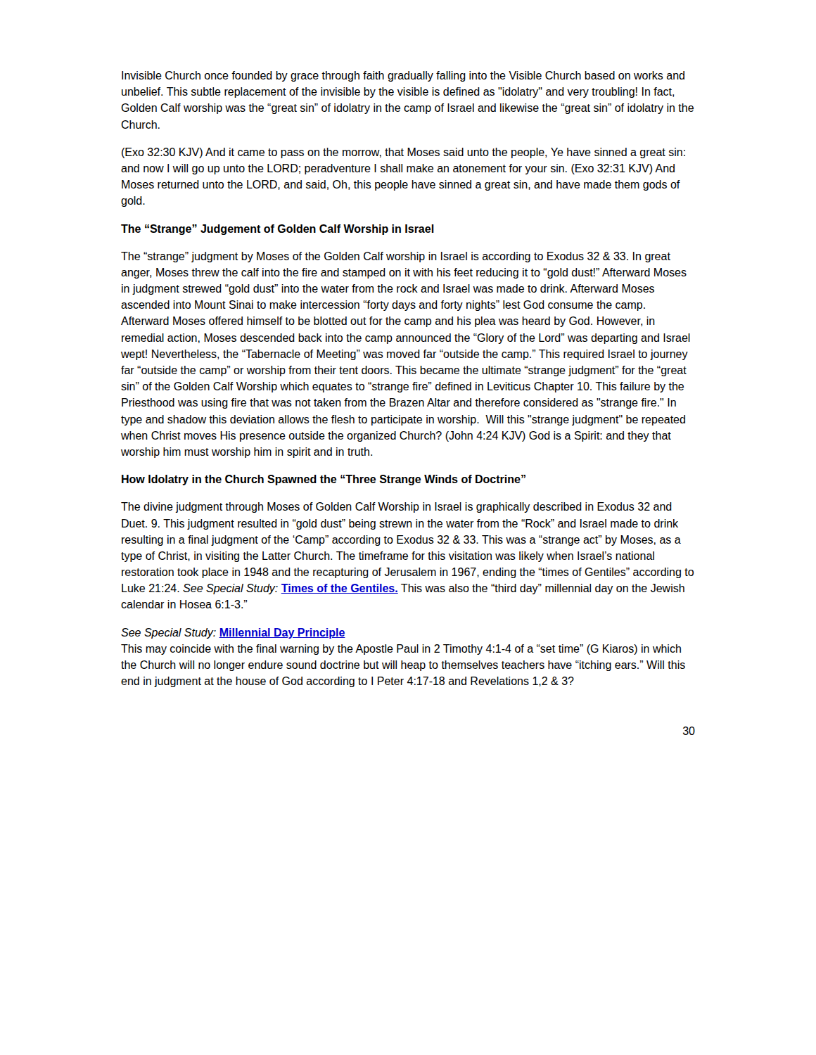Invisible Church once founded by grace through faith gradually falling into the Visible Church based on works and unbelief. This subtle replacement of the invisible by the visible is defined as "idolatry" and very troubling! In fact, Golden Calf worship was the “great sin” of idolatry in the camp of Israel and likewise the “great sin” of idolatry in the Church.
(Exo 32:30 KJV) And it came to pass on the morrow, that Moses said unto the people, Ye have sinned a great sin: and now I will go up unto the LORD; peradventure I shall make an atonement for your sin. (Exo 32:31 KJV) And Moses returned unto the LORD, and said, Oh, this people have sinned a great sin, and have made them gods of gold.
The “Strange” Judgement of Golden Calf Worship in Israel
The “strange” judgment by Moses of the Golden Calf worship in Israel is according to Exodus 32 & 33. In great anger, Moses threw the calf into the fire and stamped on it with his feet reducing it to “gold dust!” Afterward Moses in judgment strewed “gold dust” into the water from the rock and Israel was made to drink. Afterward Moses ascended into Mount Sinai to make intercession “forty days and forty nights” lest God consume the camp. Afterward Moses offered himself to be blotted out for the camp and his plea was heard by God. However, in remedial action, Moses descended back into the camp announced the “Glory of the Lord” was departing and Israel wept! Nevertheless, the “Tabernacle of Meeting” was moved far “outside the camp.” This required Israel to journey far “outside the camp” or worship from their tent doors. This became the ultimate “strange judgment” for the “great sin” of the Golden Calf Worship which equates to “strange fire” defined in Leviticus Chapter 10. This failure by the Priesthood was using fire that was not taken from the Brazen Altar and therefore considered as "strange fire." In type and shadow this deviation allows the flesh to participate in worship. Will this "strange judgment" be repeated when Christ moves His presence outside the organized Church? (John 4:24 KJV) God is a Spirit: and they that worship him must worship him in spirit and in truth.
How Idolatry in the Church Spawned the “Three Strange Winds of Doctrine”
The divine judgment through Moses of Golden Calf Worship in Israel is graphically described in Exodus 32 and Duet. 9. This judgment resulted in “gold dust” being strewn in the water from the “Rock” and Israel made to drink resulting in a final judgment of the ‘Camp” according to Exodus 32 & 33. This was a “strange act” by Moses, as a type of Christ, in visiting the Latter Church. The timeframe for this visitation was likely when Israel’s national restoration took place in 1948 and the recapturing of Jerusalem in 1967, ending the “times of Gentiles” according to Luke 21:24. See Special Study: Times of the Gentiles. This was also the “third day” millennial day on the Jewish calendar in Hosea 6:1-3.”
See Special Study: Millennial Day Principle
This may coincide with the final warning by the Apostle Paul in 2 Timothy 4:1-4 of a “set time” (G Kiaros) in which the Church will no longer endure sound doctrine but will heap to themselves teachers have “itching ears.” Will this end in judgment at the house of God according to I Peter 4:17-18 and Revelations 1,2 & 3?
30